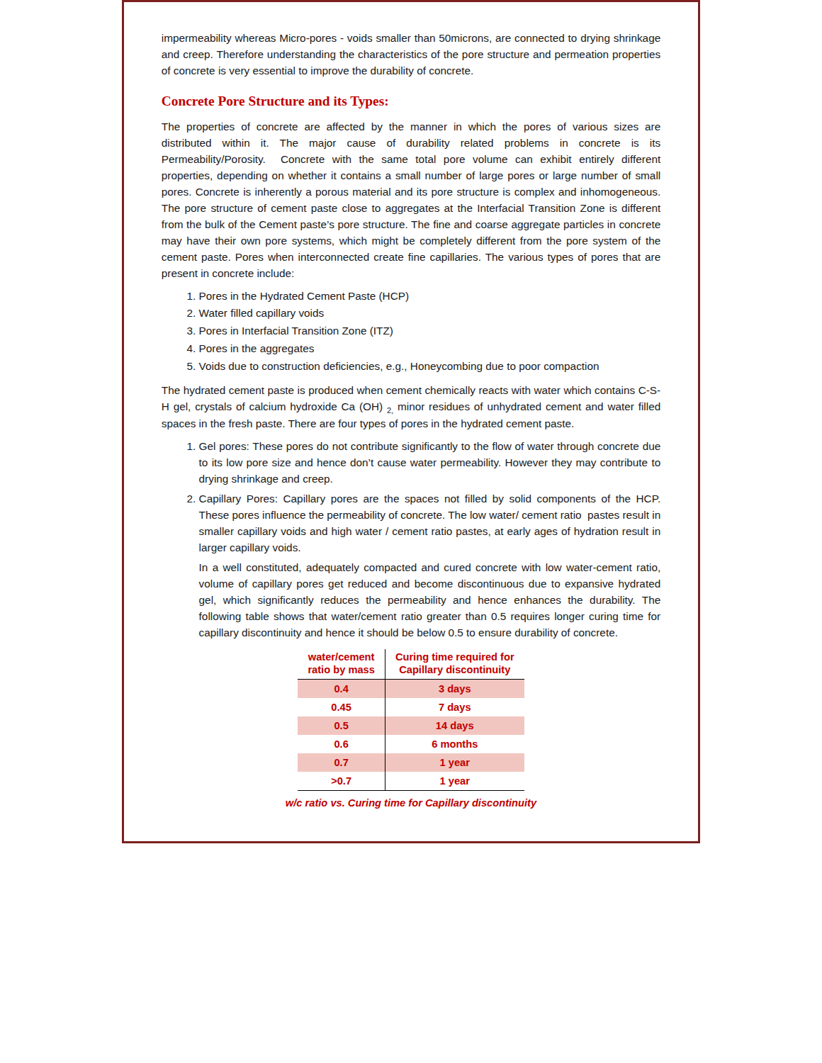impermeability whereas Micro-pores - voids smaller than 50microns, are connected to drying shrinkage and creep. Therefore understanding the characteristics of the pore structure and permeation properties of concrete is very essential to improve the durability of concrete.
Concrete Pore Structure and its Types:
The properties of concrete are affected by the manner in which the pores of various sizes are distributed within it. The major cause of durability related problems in concrete is its Permeability/Porosity. Concrete with the same total pore volume can exhibit entirely different properties, depending on whether it contains a small number of large pores or large number of small pores. Concrete is inherently a porous material and its pore structure is complex and inhomogeneous. The pore structure of cement paste close to aggregates at the Interfacial Transition Zone is different from the bulk of the Cement paste’s pore structure. The fine and coarse aggregate particles in concrete may have their own pore systems, which might be completely different from the pore system of the cement paste. Pores when interconnected create fine capillaries. The various types of pores that are present in concrete include:
Pores in the Hydrated Cement Paste (HCP)
Water filled capillary voids
Pores in Interfacial Transition Zone (ITZ)
Pores in the aggregates
Voids due to construction deficiencies, e.g., Honeycombing due to poor compaction
The hydrated cement paste is produced when cement chemically reacts with water which contains C-S-H gel, crystals of calcium hydroxide Ca (OH) 2, minor residues of unhydrated cement and water filled spaces in the fresh paste. There are four types of pores in the hydrated cement paste.
Gel pores: These pores do not contribute significantly to the flow of water through concrete due to its low pore size and hence don’t cause water permeability. However they may contribute to drying shrinkage and creep.
Capillary Pores: Capillary pores are the spaces not filled by solid components of the HCP. These pores influence the permeability of concrete. The low water/ cement ratio pastes result in smaller capillary voids and high water / cement ratio pastes, at early ages of hydration result in larger capillary voids.
In a well constituted, adequately compacted and cured concrete with low water-cement ratio, volume of capillary pores get reduced and become discontinuous due to expansive hydrated gel, which significantly reduces the permeability and hence enhances the durability. The following table shows that water/cement ratio greater than 0.5 requires longer curing time for capillary discontinuity and hence it should be below 0.5 to ensure durability of concrete.
| water/cement ratio by mass | Curing time required for Capillary discontinuity |
| --- | --- |
| 0.4 | 3 days |
| 0.45 | 7 days |
| 0.5 | 14 days |
| 0.6 | 6 months |
| 0.7 | 1 year |
| >0.7 | 1 year |
w/c ratio vs. Curing time for Capillary discontinuity